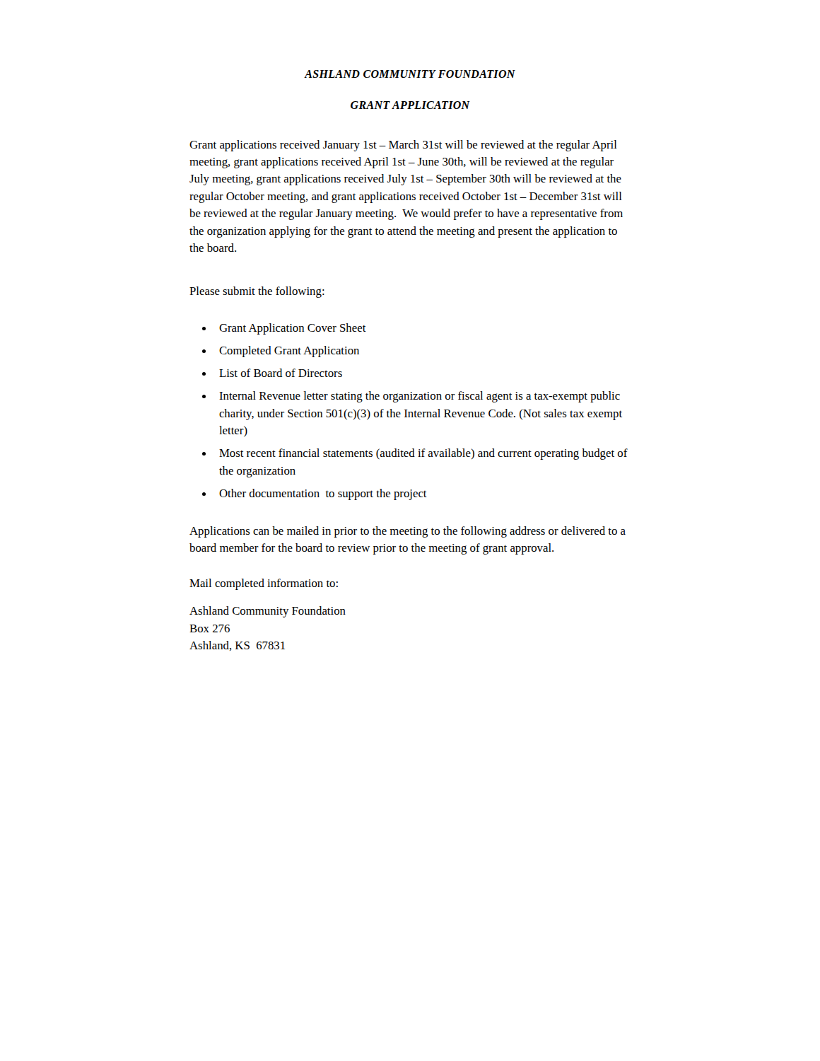ASHLAND COMMUNITY FOUNDATION
GRANT APPLICATION
Grant applications received January 1st – March 31st will be reviewed at the regular April meeting, grant applications received April 1st – June 30th, will be reviewed at the regular July meeting, grant applications received July 1st – September 30th will be reviewed at the regular October meeting, and grant applications received October 1st – December 31st will be reviewed at the regular January meeting. We would prefer to have a representative from the organization applying for the grant to attend the meeting and present the application to the board.
Please submit the following:
Grant Application Cover Sheet
Completed Grant Application
List of Board of Directors
Internal Revenue letter stating the organization or fiscal agent is a tax-exempt public charity, under Section 501(c)(3) of the Internal Revenue Code. (Not sales tax exempt letter)
Most recent financial statements (audited if available) and current operating budget of the organization
Other documentation to support the project
Applications can be mailed in prior to the meeting to the following address or delivered to a board member for the board to review prior to the meeting of grant approval.
Mail completed information to:
Ashland Community Foundation
Box 276
Ashland, KS 67831